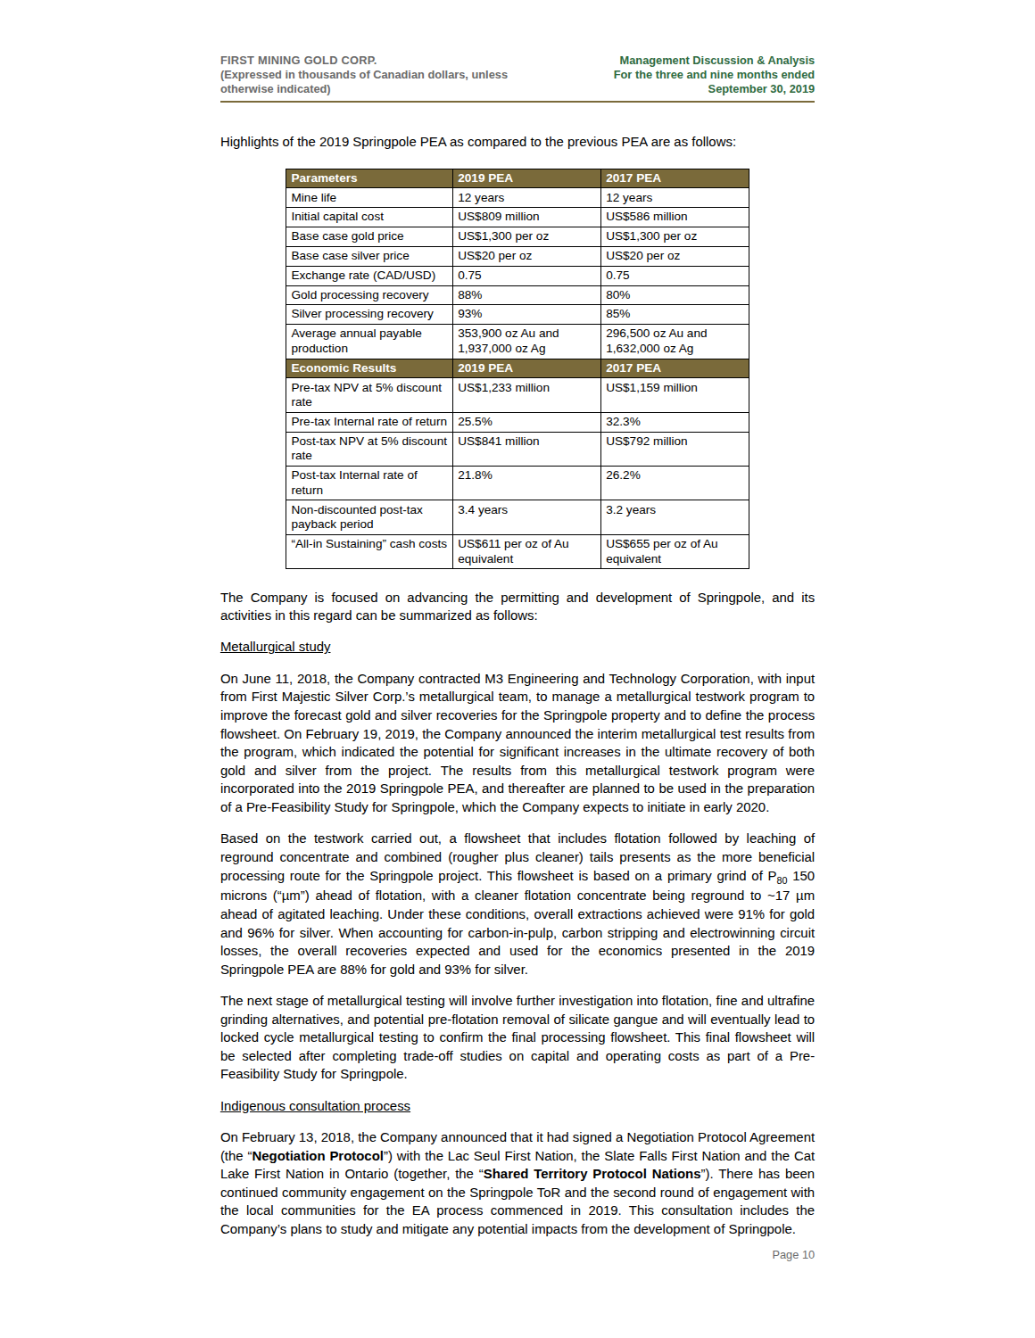| FIRST MINING GOLD CORP. (Expressed in thousands of Canadian dollars, unless otherwise indicated) | Management Discussion & Analysis For the three and nine months ended September 30, 2019 |
Highlights of the 2019 Springpole PEA as compared to the previous PEA are as follows:
| Parameters | 2019 PEA | 2017 PEA |
| --- | --- | --- |
| Mine life | 12 years | 12 years |
| Initial capital cost | US$809 million | US$586 million |
| Base case gold price | US$1,300 per oz | US$1,300 per oz |
| Base case silver price | US$20 per oz | US$20 per oz |
| Exchange rate (CAD/USD) | 0.75 | 0.75 |
| Gold processing recovery | 88% | 80% |
| Silver processing recovery | 93% | 85% |
| Average annual payable production | 353,900 oz Au and 1,937,000 oz Ag | 296,500 oz Au and 1,632,000 oz Ag |
| Economic Results | 2019 PEA | 2017 PEA |
| Pre-tax NPV at 5% discount rate | US$1,233 million | US$1,159 million |
| Pre-tax Internal rate of return | 25.5% | 32.3% |
| Post-tax NPV at 5% discount rate | US$841 million | US$792 million |
| Post-tax Internal rate of return | 21.8% | 26.2% |
| Non-discounted post-tax payback period | 3.4 years | 3.2 years |
| “All-in Sustaining” cash costs | US$611 per oz of Au equivalent | US$655 per oz of Au equivalent |
The Company is focused on advancing the permitting and development of Springpole, and its activities in this regard can be summarized as follows:
Metallurgical study
On June 11, 2018, the Company contracted M3 Engineering and Technology Corporation, with input from First Majestic Silver Corp.’s metallurgical team, to manage a metallurgical testwork program to improve the forecast gold and silver recoveries for the Springpole property and to define the process flowsheet. On February 19, 2019, the Company announced the interim metallurgical test results from the program, which indicated the potential for significant increases in the ultimate recovery of both gold and silver from the project. The results from this metallurgical testwork program were incorporated into the 2019 Springpole PEA, and thereafter are planned to be used in the preparation of a Pre-Feasibility Study for Springpole, which the Company expects to initiate in early 2020.
Based on the testwork carried out, a flowsheet that includes flotation followed by leaching of reground concentrate and combined (rougher plus cleaner) tails presents as the more beneficial processing route for the Springpole project. This flowsheet is based on a primary grind of P80 150 microns (“µm”) ahead of flotation, with a cleaner flotation concentrate being reground to ~17 µm ahead of agitated leaching. Under these conditions, overall extractions achieved were 91% for gold and 96% for silver. When accounting for carbon-in-pulp, carbon stripping and electrowinning circuit losses, the overall recoveries expected and used for the economics presented in the 2019 Springpole PEA are 88% for gold and 93% for silver.
The next stage of metallurgical testing will involve further investigation into flotation, fine and ultrafine grinding alternatives, and potential pre-flotation removal of silicate gangue and will eventually lead to locked cycle metallurgical testing to confirm the final processing flowsheet. This final flowsheet will be selected after completing trade-off studies on capital and operating costs as part of a Pre-Feasibility Study for Springpole.
Indigenous consultation process
On February 13, 2018, the Company announced that it had signed a Negotiation Protocol Agreement (the “Negotiation Protocol”) with the Lac Seul First Nation, the Slate Falls First Nation and the Cat Lake First Nation in Ontario (together, the “Shared Territory Protocol Nations”). There has been continued community engagement on the Springpole ToR and the second round of engagement with the local communities for the EA process commenced in 2019. This consultation includes the Company’s plans to study and mitigate any potential impacts from the development of Springpole.
Page 10